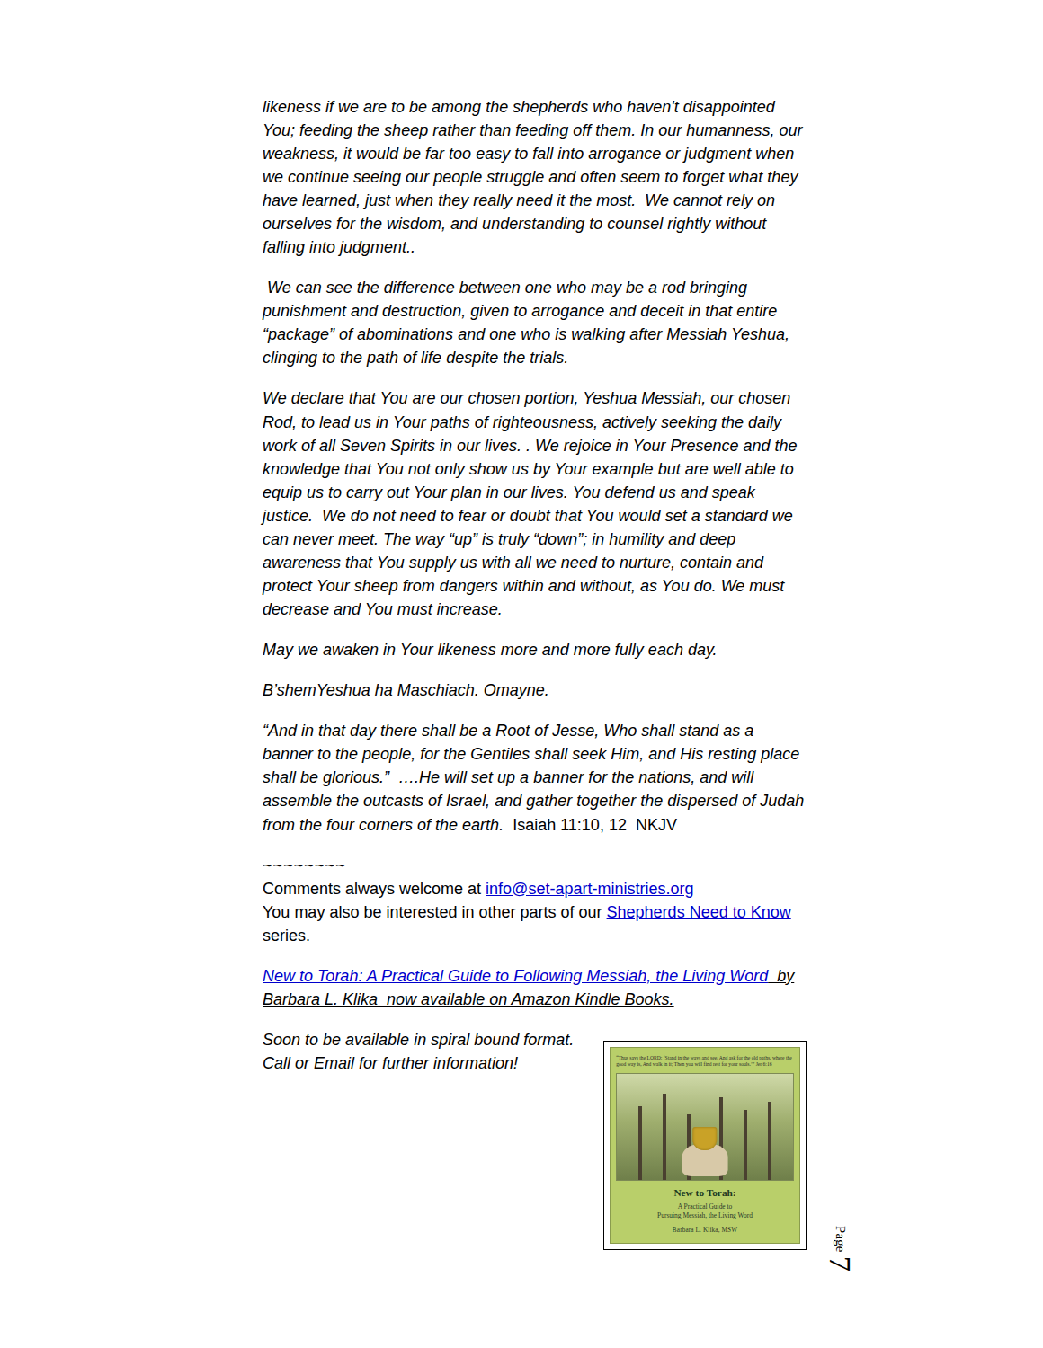likeness if we are to be among the shepherds who haven't disappointed You; feeding the sheep rather than feeding off them. In our humanness, our weakness, it would be far too easy to fall into arrogance or judgment when we continue seeing our people struggle and often seem to forget what they have learned, just when they really need it the most. We cannot rely on ourselves for the wisdom, and understanding to counsel rightly without falling into judgment..
We can see the difference between one who may be a rod bringing punishment and destruction, given to arrogance and deceit in that entire “package” of abominations and one who is walking after Messiah Yeshua, clinging to the path of life despite the trials.
We declare that You are our chosen portion, Yeshua Messiah, our chosen Rod, to lead us in Your paths of righteousness, actively seeking the daily work of all Seven Spirits in our lives. . We rejoice in Your Presence and the knowledge that You not only show us by Your example but are well able to equip us to carry out Your plan in our lives. You defend us and speak justice. We do not need to fear or doubt that You would set a standard we can never meet. The way “up” is truly “down”; in humility and deep awareness that You supply us with all we need to nurture, contain and protect Your sheep from dangers within and without, as You do. We must decrease and You must increase.
May we awaken in Your likeness more and more fully each day.
B’shemYeshua ha Maschiach. Omayne.
“And in that day there shall be a Root of Jesse, Who shall stand as a banner to the people, for the Gentiles shall seek Him, and His resting place shall be glorious.” ….He will set up a banner for the nations, and will assemble the outcasts of Israel, and gather together the dispersed of Judah from the four corners of the earth. Isaiah 11:10, 12 NKJV
~~~~~~~~
Comments always welcome at info@set-apart-ministries.org
You may also be interested in other parts of our Shepherds Need to Know series.
New to Torah: A Practical Guide to Following Messiah, the Living Word by Barbara L. Klika now available on Amazon Kindle Books.
“Thus says the LORD: ‘Stand in the ways and see, And ask for the old paths, where the good way is, And walk in it; Then you will find rest for your souls.’” Jer 6:16
New to Torah:
A Practical Guide to
Pursuing Messiah, the Living Word
Barbara L. Klika, MSW
Soon to be available in spiral bound format. Call or Email for further information!
Page 7